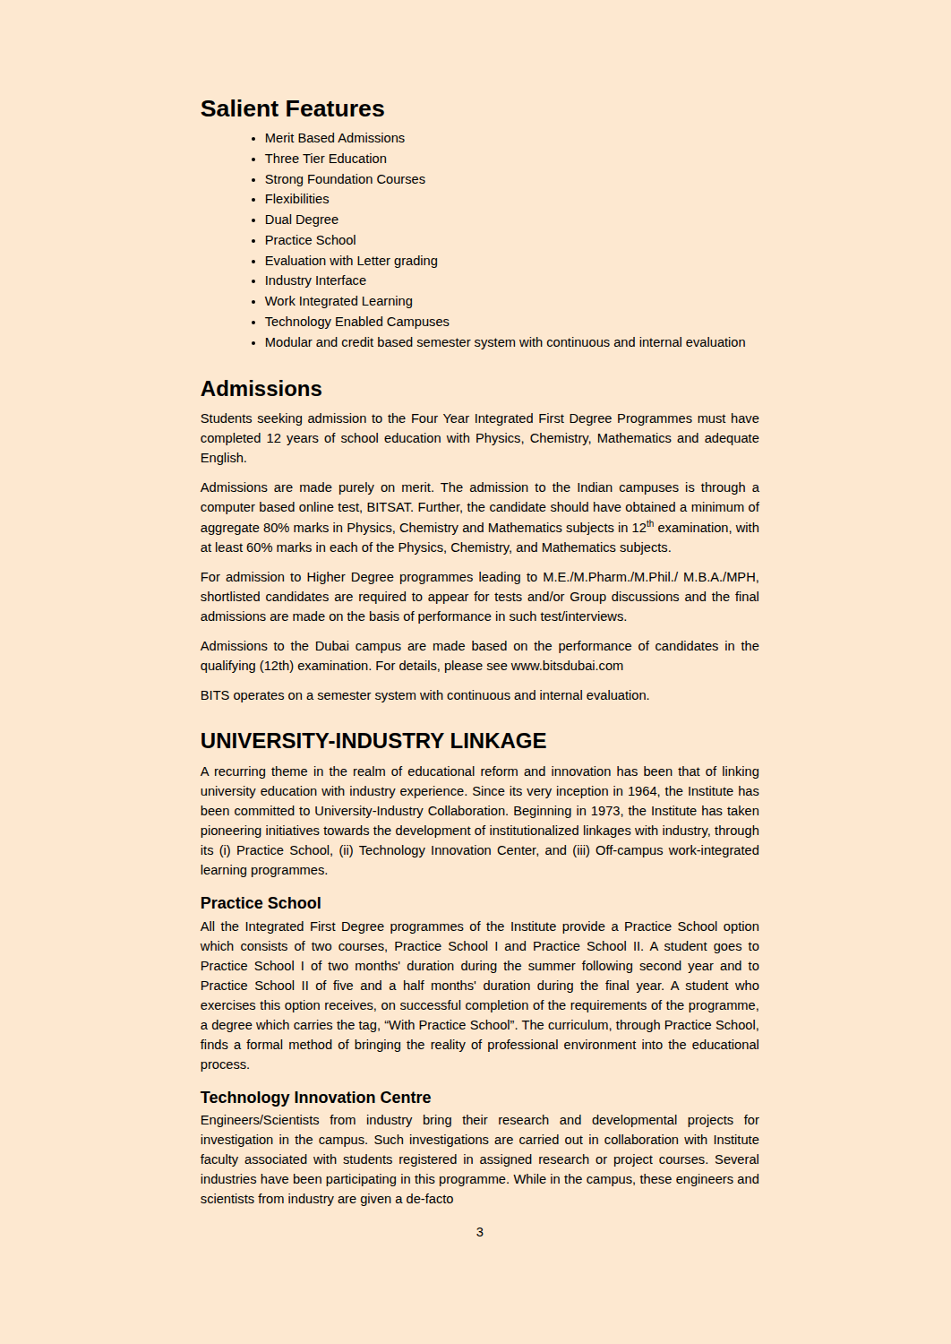Salient Features
Merit Based Admissions
Three Tier Education
Strong Foundation Courses
Flexibilities
Dual Degree
Practice School
Evaluation with Letter grading
Industry Interface
Work Integrated Learning
Technology Enabled Campuses
Modular and credit based semester system with continuous and internal evaluation
Admissions
Students seeking admission to the Four Year Integrated First Degree Programmes must have completed 12 years of school education with Physics, Chemistry, Mathematics and adequate English.
Admissions are made purely on merit. The admission to the Indian campuses is through a computer based online test, BITSAT. Further, the candidate should have obtained a minimum of aggregate 80% marks in Physics, Chemistry and Mathematics subjects in 12th examination, with at least 60% marks in each of the Physics, Chemistry, and Mathematics subjects.
For admission to Higher Degree programmes leading to M.E./M.Pharm./M.Phil./ M.B.A./MPH, shortlisted candidates are required to appear for tests and/or Group discussions and the final admissions are made on the basis of performance in such test/interviews.
Admissions to the Dubai campus are made based on the performance of candidates in the qualifying (12th) examination. For details, please see www.bitsdubai.com
BITS operates on a semester system with continuous and internal evaluation.
UNIVERSITY-INDUSTRY LINKAGE
A recurring theme in the realm of educational reform and innovation has been that of linking university education with industry experience. Since its very inception in 1964, the Institute has been committed to University-Industry Collaboration. Beginning in 1973, the Institute has taken pioneering initiatives towards the development of institutionalized linkages with industry, through its (i) Practice School, (ii) Technology Innovation Center, and (iii) Off-campus work-integrated learning programmes.
Practice School
All the Integrated First Degree programmes of the Institute provide a Practice School option which consists of two courses, Practice School I and Practice School II. A student goes to Practice School I of two months' duration during the summer following second year and to Practice School II of five and a half months' duration during the final year. A student who exercises this option receives, on successful completion of the requirements of the programme, a degree which carries the tag, “With Practice School”. The curriculum, through Practice School, finds a formal method of bringing the reality of professional environment into the educational process.
Technology Innovation Centre
Engineers/Scientists from industry bring their research and developmental projects for investigation in the campus. Such investigations are carried out in collaboration with Institute faculty associated with students registered in assigned research or project courses. Several industries have been participating in this programme. While in the campus, these engineers and scientists from industry are given a de-facto
3